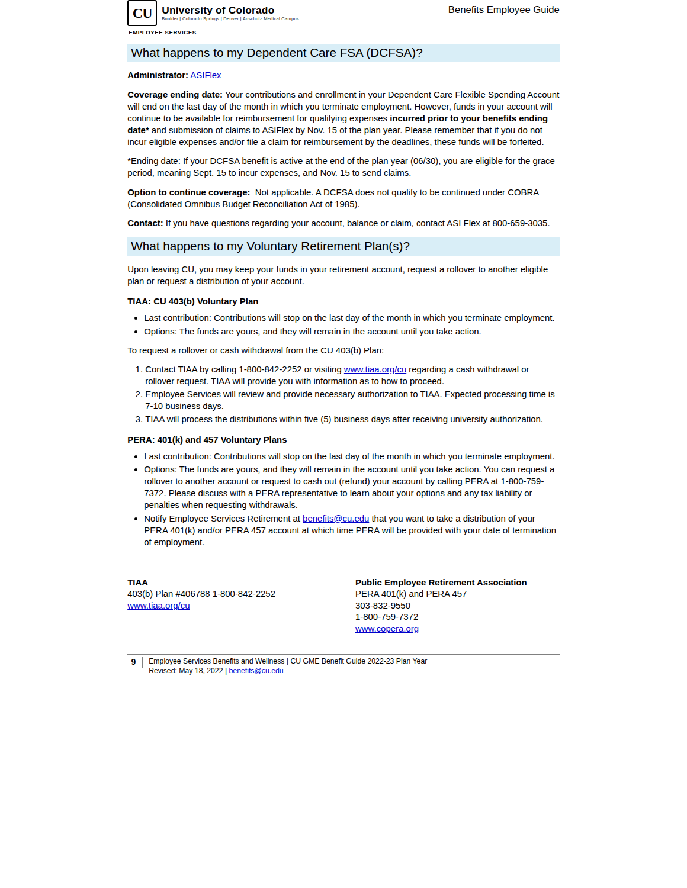CU
University of Colorado Boulder | Colorado Springs | Denver | Anschutz Medical Campus
EMPLOYEE SERVICES
Benefits Employee Guide
What happens to my Dependent Care FSA (DCFSA)?
Administrator: ASIFlex
Coverage ending date: Your contributions and enrollment in your Dependent Care Flexible Spending Account will end on the last day of the month in which you terminate employment. However, funds in your account will continue to be available for reimbursement for qualifying expenses incurred prior to your benefits ending date* and submission of claims to ASIFlex by Nov. 15 of the plan year. Please remember that if you do not incur eligible expenses and/or file a claim for reimbursement by the deadlines, these funds will be forfeited.
*Ending date: If your DCFSA benefit is active at the end of the plan year (06/30), you are eligible for the grace period, meaning Sept. 15 to incur expenses, and Nov. 15 to send claims.
Option to continue coverage: Not applicable. A DCFSA does not qualify to be continued under COBRA (Consolidated Omnibus Budget Reconciliation Act of 1985).
Contact: If you have questions regarding your account, balance or claim, contact ASI Flex at 800-659-3035.
What happens to my Voluntary Retirement Plan(s)?
Upon leaving CU, you may keep your funds in your retirement account, request a rollover to another eligible plan or request a distribution of your account.
TIAA: CU 403(b) Voluntary Plan
Last contribution: Contributions will stop on the last day of the month in which you terminate employment.
Options: The funds are yours, and they will remain in the account until you take action.
To request a rollover or cash withdrawal from the CU 403(b) Plan:
Contact TIAA by calling 1-800-842-2252 or visiting www.tiaa.org/cu regarding a cash withdrawal or rollover request. TIAA will provide you with information as to how to proceed.
Employee Services will review and provide necessary authorization to TIAA. Expected processing time is 7-10 business days.
TIAA will process the distributions within five (5) business days after receiving university authorization.
PERA: 401(k) and 457 Voluntary Plans
Last contribution: Contributions will stop on the last day of the month in which you terminate employment.
Options: The funds are yours, and they will remain in the account until you take action. You can request a rollover to another account or request to cash out (refund) your account by calling PERA at 1-800-759-7372. Please discuss with a PERA representative to learn about your options and any tax liability or penalties when requesting withdrawals.
Notify Employee Services Retirement at benefits@cu.edu that you want to take a distribution of your PERA 401(k) and/or PERA 457 account at which time PERA will be provided with your date of termination of employment.
TIAA
403(b) Plan #406788 1-800-842-2252
www.tiaa.org/cu
Public Employee Retirement Association
PERA 401(k) and PERA 457
303-832-9550
1-800-759-7372
www.copera.org
9
Employee Services Benefits and Wellness | CU GME Benefit Guide 2022-23 Plan Year
Revised: May 18, 2022 | benefits@cu.edu